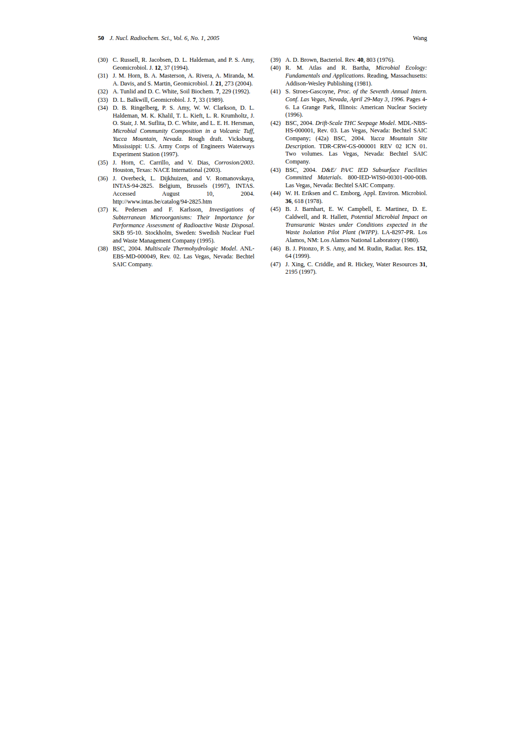50 J. Nucl. Radiochem. Sci., Vol. 6, No. 1, 2005
Wang
(30) C. Russell, R. Jacobsen, D. L. Haldeman, and P. S. Amy, Geomicrobiol. J. 12, 37 (1994).
(31) J. M. Horn, B. A. Masterson, A. Rivera, A. Miranda, M. A. Davis, and S. Martin, Geomicrobiol. J. 21, 273 (2004).
(32) A. Tunlid and D. C. White, Soil Biochem. 7, 229 (1992).
(33) D. L. Balkwill, Geomicrobiol. J. 7, 33 (1989).
(34) D. B. Ringelberg, P. S. Amy, W. W. Clarkson, D. L. Haldeman, M. K. Khalil, T. L. Kieft, L. R. Krumholtz, J. O. Stair, J. M. Suflita, D. C. White, and L. E. H. Hersman, Microbial Community Composition in a Volcanic Tuff, Yucca Mountain, Nevada. Rough draft. Vicksburg, Mississippi: U.S. Army Corps of Engineers Waterways Experiment Station (1997).
(35) J. Horn, C. Carrillo, and V. Dias, Corrosion/2003. Houston, Texas: NACE International (2003).
(36) J. Overbeck, L. Dijkhuizen, and V. Romanovskaya, INTAS-94-2825. Belgium, Brussels (1997), INTAS. Accessed August 10, 2004. http://www.intas.be/catalog/94-2825.htm
(37) K. Pedersen and F. Karlsson, Investigations of Subterranean Microorganisms: Their Importance for Performance Assessment of Radioactive Waste Disposal. SKB 95-10. Stockholm, Sweden: Swedish Nuclear Fuel and Waste Management Company (1995).
(38) BSC, 2004. Multiscale Thermohydrologic Model. ANL-EBS-MD-000049, Rev. 02. Las Vegas, Nevada: Bechtel SAIC Company.
(39) A. D. Brown, Bacteriol. Rev. 40, 803 (1976).
(40) R. M. Atlas and R. Bartha, Microbial Ecology: Fundamentals and Applications. Reading, Massachusetts: Addison-Wesley Publishing (1981).
(41) S. Stroes-Gascoyne, Proc. of the Seventh Annual Intern. Conf. Las Vegas, Nevada, April 29-May 3, 1996. Pages 4-6. La Grange Park, Illinois: American Nuclear Society (1996).
(42) BSC, 2004. Drift-Scale THC Seepage Model. MDL-NBS-HS-000001, Rev. 03. Las Vegas, Nevada: Bechtel SAIC Company; (42a) BSC, 2004. Yucca Mountain Site Description. TDR-CRW-GS-000001 REV 02 ICN 01. Two volumes. Las Vegas, Nevada: Bechtel SAIC Company.
(43) BSC, 2004. D&E/ PA/C IED Subsurface Facilities Committed Materials. 800-IED-WIS0-00301-000-00B. Las Vegas, Nevada: Bechtel SAIC Company.
(44) W. H. Eriksen and C. Emborg, Appl. Environ. Microbiol. 36, 618 (1978).
(45) B. J. Barnhart, E. W. Campbell, E. Martinez, D. E. Caldwell, and R. Hallett, Potential Microbial Impact on Transuranic Wastes under Conditions expected in the Waste Isolation Pilot Plant (WIPP). LA-8297-PR. Los Alamos, NM: Los Alamos National Laboratory (1980).
(46) B. J. Pitonzo, P. S. Amy, and M. Rudin, Radiat. Res. 152, 64 (1999).
(47) J. Xing, C. Criddle, and R. Hickey, Water Resources 31, 2195 (1997).